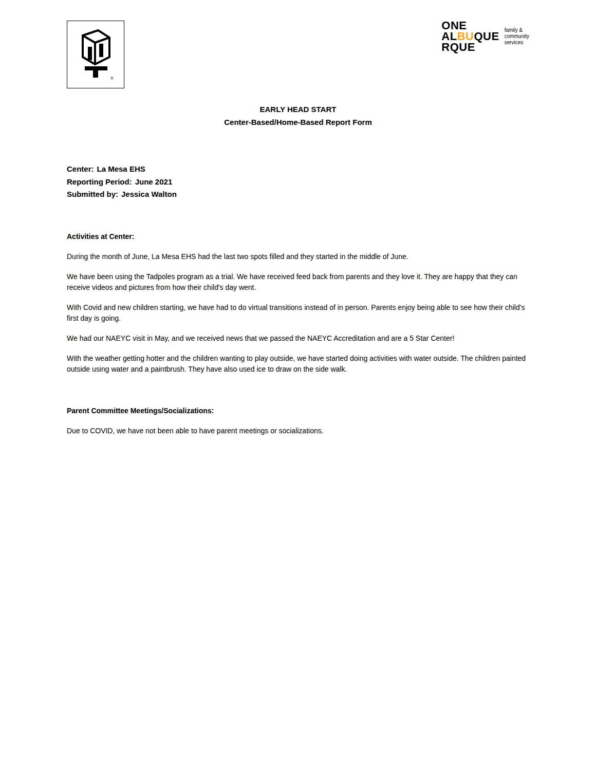®
ONE
AL BU QUE
RQUE
family &
community
services
EARLY HEAD START
Center-Based/Home-Based Report Form
Center: La Mesa EHS
Reporting Period: June 2021
Submitted by: Jessica Walton
Activities at Center:
During the month of June, La Mesa EHS had the last two spots filled and they started in the middle of June.
We have been using the Tadpoles program as a trial. We have received feed back from parents and they love it. They are happy that they can receive videos and pictures from how their child's day went.
With Covid and new children starting, we have had to do virtual transitions instead of in person. Parents enjoy being able to see how their child's first day is going.
We had our NAEYC visit in May, and we received news that we passed the NAEYC Accreditation and are a 5 Star Center!
With the weather getting hotter and the children wanting to play outside, we have started doing activities with water outside. The children painted outside using water and a paintbrush. They have also used ice to draw on the side walk.
Parent Committee Meetings/Socializations:
Due to COVID, we have not been able to have parent meetings or socializations.